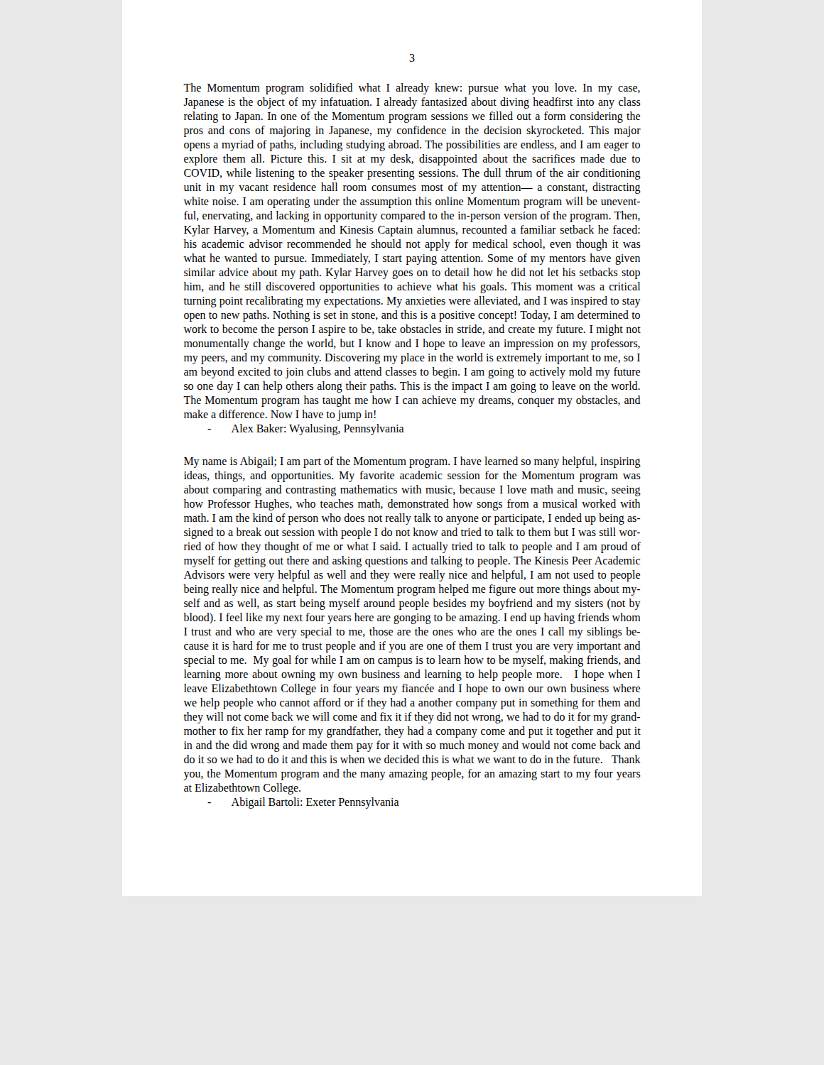3
The Momentum program solidified what I already knew: pursue what you love. In my case, Japanese is the object of my infatuation. I already fantasized about diving headfirst into any class relating to Japan. In one of the Momentum program sessions we filled out a form considering the pros and cons of majoring in Japanese, my confidence in the decision skyrocketed. This major opens a myriad of paths, including studying abroad. The possibilities are endless, and I am eager to explore them all. Picture this. I sit at my desk, disappointed about the sacrifices made due to COVID, while listening to the speaker presenting sessions. The dull thrum of the air conditioning unit in my vacant residence hall room consumes most of my attention— a constant, distracting white noise. I am operating under the assumption this online Momentum program will be uneventful, enervating, and lacking in opportunity compared to the in-person version of the program. Then, Kylar Harvey, a Momentum and Kinesis Captain alumnus, recounted a familiar setback he faced: his academic advisor recommended he should not apply for medical school, even though it was what he wanted to pursue. Immediately, I start paying attention. Some of my mentors have given similar advice about my path. Kylar Harvey goes on to detail how he did not let his setbacks stop him, and he still discovered opportunities to achieve what his goals. This moment was a critical turning point recalibrating my expectations. My anxieties were alleviated, and I was inspired to stay open to new paths. Nothing is set in stone, and this is a positive concept! Today, I am determined to work to become the person I aspire to be, take obstacles in stride, and create my future. I might not monumentally change the world, but I know and I hope to leave an impression on my professors, my peers, and my community. Discovering my place in the world is extremely important to me, so I am beyond excited to join clubs and attend classes to begin. I am going to actively mold my future so one day I can help others along their paths. This is the impact I am going to leave on the world. The Momentum program has taught me how I can achieve my dreams, conquer my obstacles, and make a difference. Now I have to jump in!
Alex Baker: Wyalusing, Pennsylvania
My name is Abigail; I am part of the Momentum program. I have learned so many helpful, inspiring ideas, things, and opportunities. My favorite academic session for the Momentum program was about comparing and contrasting mathematics with music, because I love math and music, seeing how Professor Hughes, who teaches math, demonstrated how songs from a musical worked with math. I am the kind of person who does not really talk to anyone or participate, I ended up being assigned to a break out session with people I do not know and tried to talk to them but I was still worried of how they thought of me or what I said. I actually tried to talk to people and I am proud of myself for getting out there and asking questions and talking to people. The Kinesis Peer Academic Advisors were very helpful as well and they were really nice and helpful, I am not used to people being really nice and helpful. The Momentum program helped me figure out more things about myself and as well, as start being myself around people besides my boyfriend and my sisters (not by blood). I feel like my next four years here are gonging to be amazing. I end up having friends whom I trust and who are very special to me, those are the ones who are the ones I call my siblings because it is hard for me to trust people and if you are one of them I trust you are very important and special to me. My goal for while I am on campus is to learn how to be myself, making friends, and learning more about owning my own business and learning to help people more. I hope when I leave Elizabethtown College in four years my fiancée and I hope to own our own business where we help people who cannot afford or if they had a another company put in something for them and they will not come back we will come and fix it if they did not wrong, we had to do it for my grandmother to fix her ramp for my grandfather, they had a company come and put it together and put it in and the did wrong and made them pay for it with so much money and would not come back and do it so we had to do it and this is when we decided this is what we want to do in the future. Thank you, the Momentum program and the many amazing people, for an amazing start to my four years at Elizabethtown College.
Abigail Bartoli: Exeter Pennsylvania